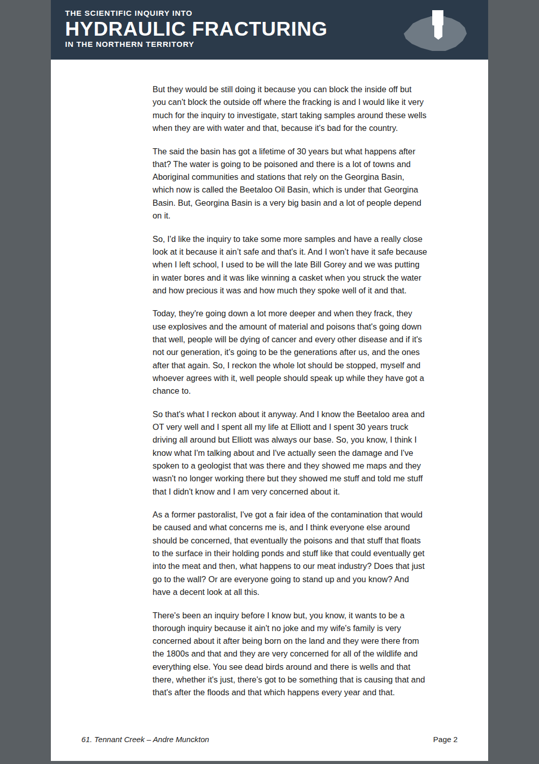The Scientific Inquiry into
Hydraulic Fracturing
in the Northern Territory
But they would be still doing it because you can block the inside off but you can't block the outside off where the fracking is and I would like it very much for the inquiry to investigate, start taking samples around these wells when they are with water and that, because it's bad for the country.
The said the basin has got a lifetime of 30 years but what happens after that? The water is going to be poisoned and there is a lot of towns and Aboriginal communities and stations that rely on the Georgina Basin, which now is called the Beetaloo Oil Basin, which is under that Georgina Basin. But, Georgina Basin is a very big basin and a lot of people depend on it.
So, I'd like the inquiry to take some more samples and have a really close look at it because it ain’t safe and that's it. And I won’t have it safe because when I left school, I used to be will the late Bill Gorey and we was putting in water bores and it was like winning a casket when you struck the water and how precious it was and how much they spoke well of it and that.
Today, they're going down a lot more deeper and when they frack, they use explosives and the amount of material and poisons that's going down that well, people will be dying of cancer and every other disease and if it's not our generation, it's going to be the generations after us, and the ones after that again. So, I reckon the whole lot should be stopped, myself and whoever agrees with it, well people should speak up while they have got a chance to.
So that's what I reckon about it anyway. And I know the Beetaloo area and OT very well and I spent all my life at Elliott and I spent 30 years truck driving all around but Elliott was always our base. So, you know, I think I know what I'm talking about and I've actually seen the damage and I've spoken to a geologist that was there and they showed me maps and they wasn't no longer working there but they showed me stuff and told me stuff that I didn't know and I am very concerned about it.
As a former pastoralist, I've got a fair idea of the contamination that would be caused and what concerns me is, and I think everyone else around should be concerned, that eventually the poisons and that stuff that floats to the surface in their holding ponds and stuff like that could eventually get into the meat and then, what happens to our meat industry? Does that just go to the wall? Or are everyone going to stand up and you know? And have a decent look at all this.
There's been an inquiry before I know but, you know, it wants to be a thorough inquiry because it ain't no joke and my wife's family is very concerned about it after being born on the land and they were there from the 1800s and that and they are very concerned for all of the wildlife and everything else. You see dead birds around and there is wells and that there, whether it's just, there's got to be something that is causing that and that's after the floods and that which happens every year and that.
61. Tennant Creek – Andre Munckton Page 2